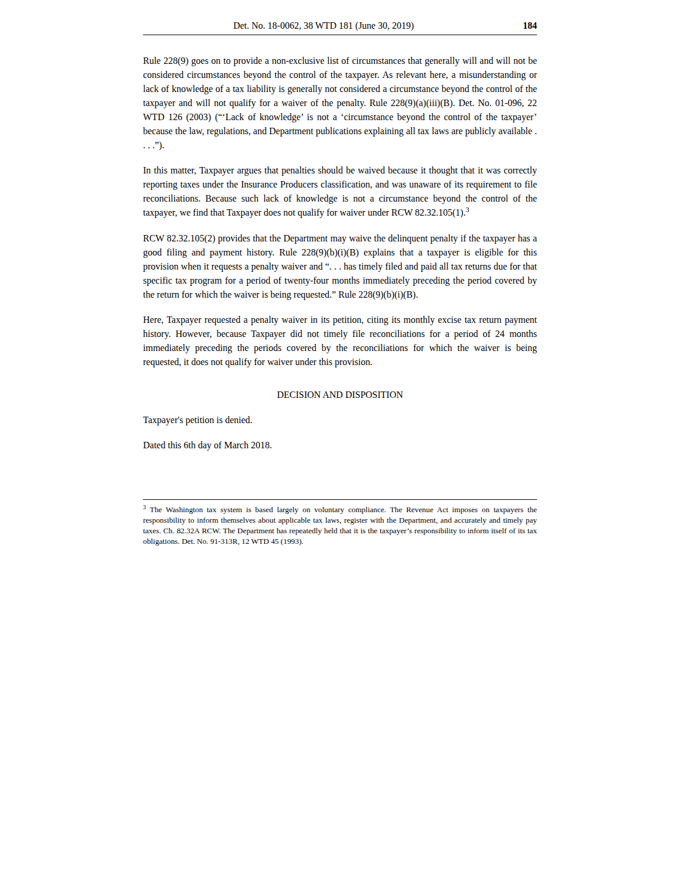Det. No. 18-0062, 38 WTD 181 (June 30, 2019) 184
Rule 228(9) goes on to provide a non-exclusive list of circumstances that generally will and will not be considered circumstances beyond the control of the taxpayer. As relevant here, a misunderstanding or lack of knowledge of a tax liability is generally not considered a circumstance beyond the control of the taxpayer and will not qualify for a waiver of the penalty. Rule 228(9)(a)(iii)(B). Det. No. 01-096, 22 WTD 126 (2003) (“‘Lack of knowledge’ is not a ‘circumstance beyond the control of the taxpayer’ because the law, regulations, and Department publications explaining all tax laws are publicly available . . . .”).
In this matter, Taxpayer argues that penalties should be waived because it thought that it was correctly reporting taxes under the Insurance Producers classification, and was unaware of its requirement to file reconciliations. Because such lack of knowledge is not a circumstance beyond the control of the taxpayer, we find that Taxpayer does not qualify for waiver under RCW 82.32.105(1).3
RCW 82.32.105(2) provides that the Department may waive the delinquent penalty if the taxpayer has a good filing and payment history. Rule 228(9)(b)(i)(B) explains that a taxpayer is eligible for this provision when it requests a penalty waiver and “. . . has timely filed and paid all tax returns due for that specific tax program for a period of twenty-four months immediately preceding the period covered by the return for which the waiver is being requested.” Rule 228(9)(b)(i)(B).
Here, Taxpayer requested a penalty waiver in its petition, citing its monthly excise tax return payment history. However, because Taxpayer did not timely file reconciliations for a period of 24 months immediately preceding the periods covered by the reconciliations for which the waiver is being requested, it does not qualify for waiver under this provision.
DECISION AND DISPOSITION
Taxpayer's petition is denied.
Dated this 6th day of March 2018.
3 The Washington tax system is based largely on voluntary compliance. The Revenue Act imposes on taxpayers the responsibility to inform themselves about applicable tax laws, register with the Department, and accurately and timely pay taxes. Ch. 82.32A RCW. The Department has repeatedly held that it is the taxpayer’s responsibility to inform itself of its tax obligations. Det. No. 91-313R, 12 WTD 45 (1993).